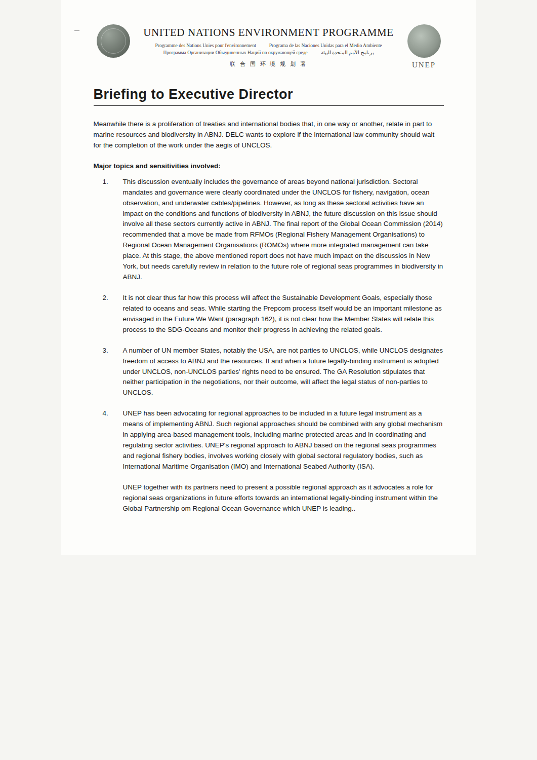UNITED NATIONS ENVIRONMENT PROGRAMME
Programme des Nations Unies pour l'environnement Programa de las Naciones Unidas para el Medio Ambiente
Программа Организации Объединенных Наций по окружающей среде برنامج الأمم المتحدة للبيئة
联 合 国 环 境 规 划 署
UNEP
Briefing to Executive Director
Meanwhile there is a proliferation of treaties and international bodies that, in one way or another, relate in part to marine resources and biodiversity in ABNJ. DELC wants to explore if the international law community should wait for the completion of the work under the aegis of UNCLOS.
Major topics and sensitivities involved:
This discussion eventually includes the governance of areas beyond national jurisdiction. Sectoral mandates and governance were clearly coordinated under the UNCLOS for fishery, navigation, ocean observation, and underwater cables/pipelines. However, as long as these sectoral activities have an impact on the conditions and functions of biodiversity in ABNJ, the future discussion on this issue should involve all these sectors currently active in ABNJ. The final report of the Global Ocean Commission (2014) recommended that a move be made from RFMOs (Regional Fishery Management Organisations) to Regional Ocean Management Organisations (ROMOs) where more integrated management can take place. At this stage, the above mentioned report does not have much impact on the discussios in New York, but needs carefully review in relation to the future role of regional seas programmes in biodiversity in ABNJ.
It is not clear thus far how this process will affect the Sustainable Development Goals, especially those related to oceans and seas. While starting the Prepcom process itself would be an important milestone as envisaged in the Future We Want (paragraph 162), it is not clear how the Member States will relate this process to the SDG-Oceans and monitor their progress in achieving the related goals.
A number of UN member States, notably the USA, are not parties to UNCLOS, while UNCLOS designates freedom of access to ABNJ and the resources. If and when a future legally-binding instrument is adopted under UNCLOS, non-UNCLOS parties' rights need to be ensured. The GA Resolution stipulates that neither participation in the negotiations, nor their outcome, will affect the legal status of non-parties to UNCLOS.
UNEP has been advocating for regional approaches to be included in a future legal instrument as a means of implementing ABNJ. Such regional approaches should be combined with any global mechanism in applying area-based management tools, including marine protected areas and in coordinating and regulating sector activities. UNEP's regional approach to ABNJ based on the regional seas programmes and regional fishery bodies, involves working closely with global sectoral regulatory bodies, such as International Maritime Organisation (IMO) and International Seabed Authority (ISA).
UNEP together with its partners need to present a possible regional approach as it advocates a role for regional seas organizations in future efforts towards an international legally-binding instrument within the Global Partnership om Regional Ocean Governance which UNEP is leading..